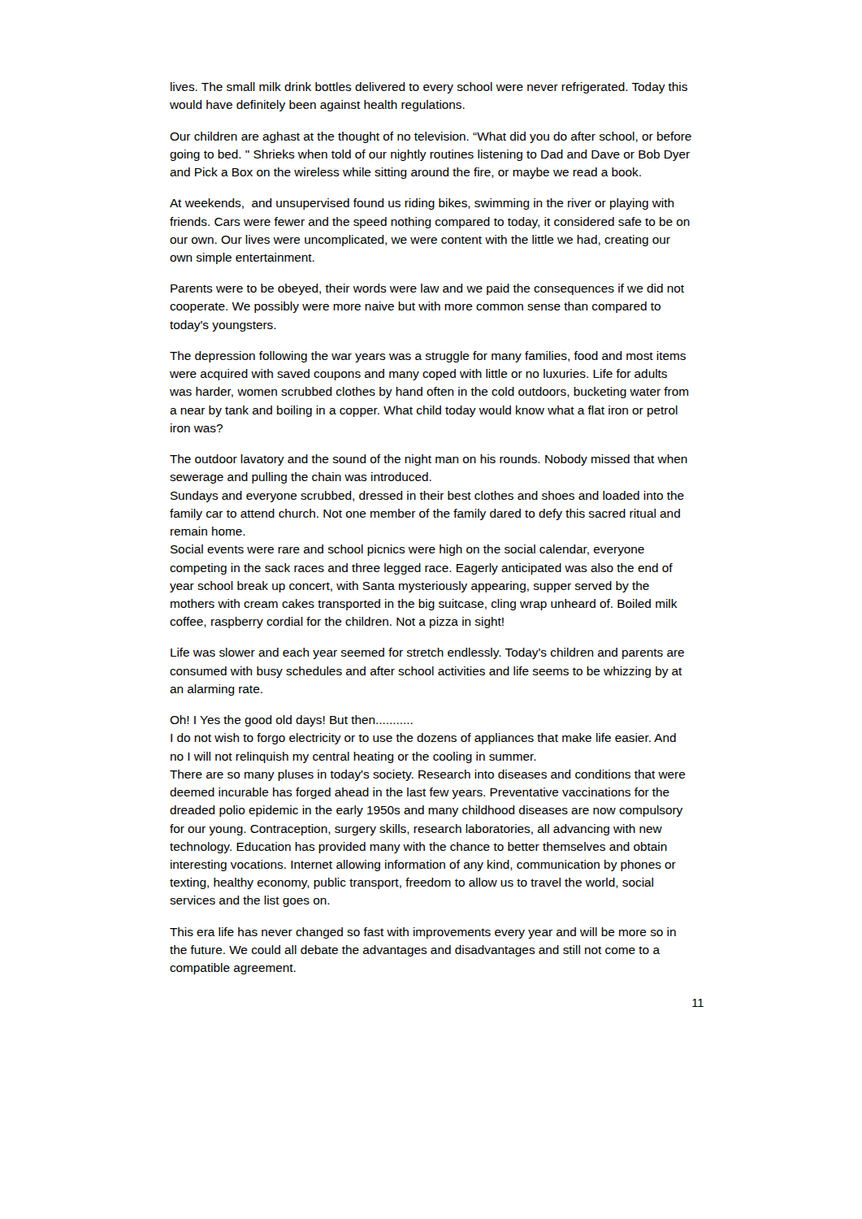lives. The small milk drink bottles delivered to every school were never refrigerated. Today this would have definitely been against health regulations.
Our children are aghast at the thought of no television. “What did you do after school, or before going to bed. " Shrieks when told of our nightly routines listening to Dad and Dave or Bob Dyer and Pick a Box on the wireless while sitting around the fire, or maybe we read a book.
At weekends, and unsupervised found us riding bikes, swimming in the river or playing with friends. Cars were fewer and the speed nothing compared to today, it considered safe to be on our own. Our lives were uncomplicated, we were content with the little we had, creating our own simple entertainment.
Parents were to be obeyed, their words were law and we paid the consequences if we did not cooperate. We possibly were more naive but with more common sense than compared to today's youngsters.
The depression following the war years was a struggle for many families, food and most items were acquired with saved coupons and many coped with little or no luxuries. Life for adults was harder, women scrubbed clothes by hand often in the cold outdoors, bucketing water from a near by tank and boiling in a copper. What child today would know what a flat iron or petrol iron was?
The outdoor lavatory and the sound of the night man on his rounds. Nobody missed that when sewerage and pulling the chain was introduced.
Sundays and everyone scrubbed, dressed in their best clothes and shoes and loaded into the family car to attend church. Not one member of the family dared to defy this sacred ritual and remain home.
Social events were rare and school picnics were high on the social calendar, everyone competing in the sack races and three legged race. Eagerly anticipated was also the end of year school break up concert, with Santa mysteriously appearing, supper served by the mothers with cream cakes transported in the big suitcase, cling wrap unheard of. Boiled milk coffee, raspberry cordial for the children. Not a pizza in sight!
Life was slower and each year seemed for stretch endlessly. Today's children and parents are consumed with busy schedules and after school activities and life seems to be whizzing by at an alarming rate.
Oh! I Yes the good old days! But then...........
I do not wish to forgo electricity or to use the dozens of appliances that make life easier. And no I will not relinquish my central heating or the cooling in summer.
There are so many pluses in today's society. Research into diseases and conditions that were deemed incurable has forged ahead in the last few years. Preventative vaccinations for the dreaded polio epidemic in the early 1950s and many childhood diseases are now compulsory for our young. Contraception, surgery skills, research laboratories, all advancing with new technology. Education has provided many with the chance to better themselves and obtain interesting vocations. Internet allowing information of any kind, communication by phones or texting, healthy economy, public transport, freedom to allow us to travel the world, social services and the list goes on.
This era life has never changed so fast with improvements every year and will be more so in the future. We could all debate the advantages and disadvantages and still not come to a compatible agreement.
11